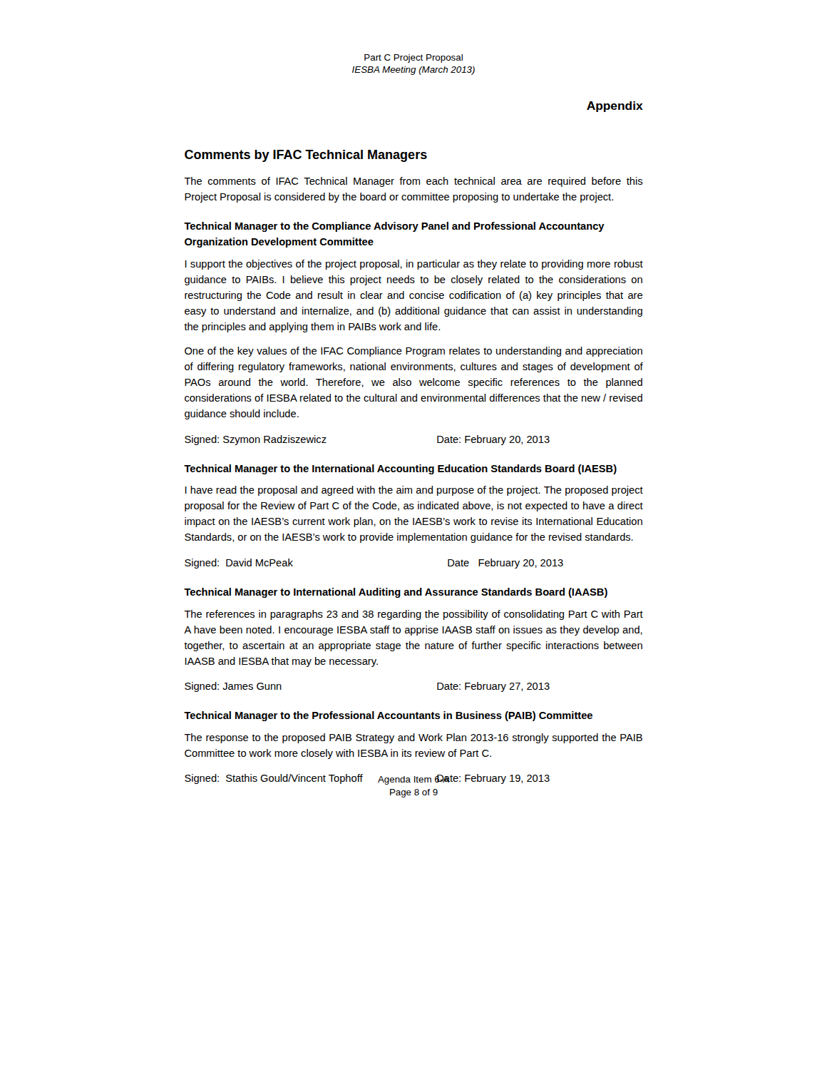Part C Project Proposal
IESBA Meeting (March 2013)
Appendix
Comments by IFAC Technical Managers
The comments of IFAC Technical Manager from each technical area are required before this Project Proposal is considered by the board or committee proposing to undertake the project.
Technical Manager to the Compliance Advisory Panel and Professional Accountancy Organization Development Committee
I support the objectives of the project proposal, in particular as they relate to providing more robust guidance to PAIBs. I believe this project needs to be closely related to the considerations on restructuring the Code and result in clear and concise codification of (a) key principles that are easy to understand and internalize, and (b) additional guidance that can assist in understanding the principles and applying them in PAIBs work and life.
One of the key values of the IFAC Compliance Program relates to understanding and appreciation of differing regulatory frameworks, national environments, cultures and stages of development of PAOs around the world. Therefore, we also welcome specific references to the planned considerations of IESBA related to the cultural and environmental differences that the new / revised guidance should include.
Signed: Szymon Radziszewicz
Date: February 20, 2013
Technical Manager to the International Accounting Education Standards Board (IAESB)
I have read the proposal and agreed with the aim and purpose of the project. The proposed project proposal for the Review of Part C of the Code, as indicated above, is not expected to have a direct impact on the IAESB’s current work plan, on the IAESB’s work to revise its International Education Standards, or on the IAESB’s work to provide implementation guidance for the revised standards.
Signed: David McPeak
Date February 20, 2013
Technical Manager to International Auditing and Assurance Standards Board (IAASB)
The references in paragraphs 23 and 38 regarding the possibility of consolidating Part C with Part A have been noted. I encourage IESBA staff to apprise IAASB staff on issues as they develop and, together, to ascertain at an appropriate stage the nature of further specific interactions between IAASB and IESBA that may be necessary.
Signed: James Gunn
Date: February 27, 2013
Technical Manager to the Professional Accountants in Business (PAIB) Committee
The response to the proposed PAIB Strategy and Work Plan 2013-16 strongly supported the PAIB Committee to work more closely with IESBA in its review of Part C.
Signed: Stathis Gould/Vincent Tophoff
Date: February 19, 2013
Agenda Item 6-A
Page 8 of 9